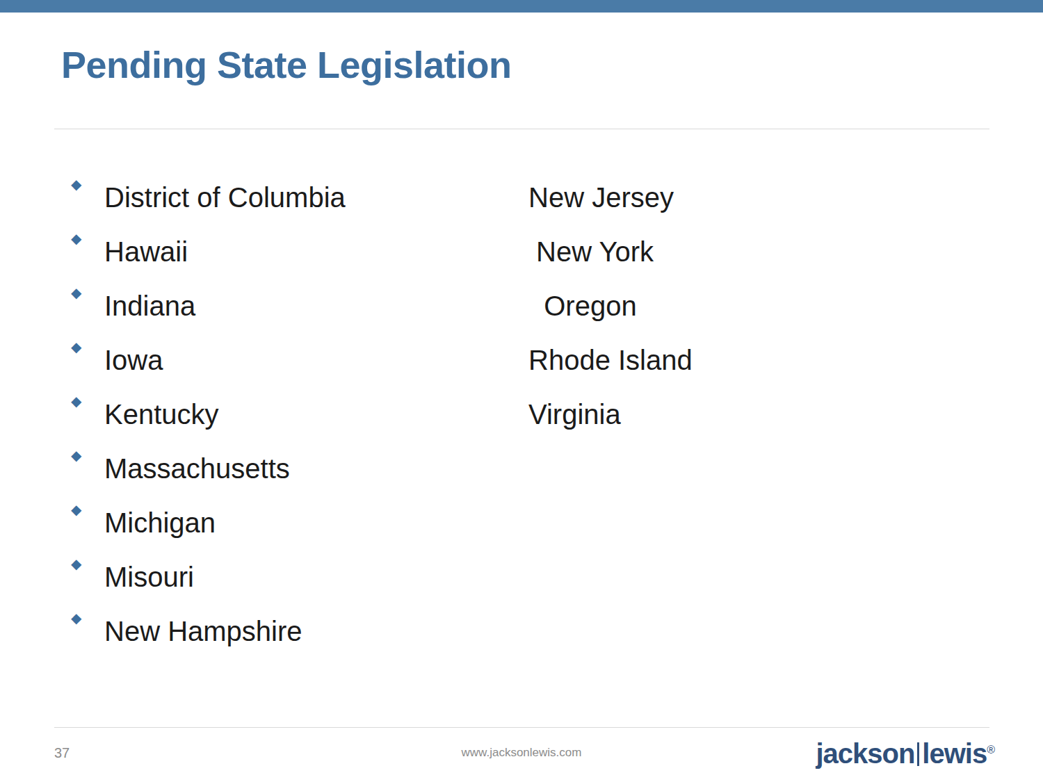Pending State Legislation
District of Columbia
Hawaii
Indiana
Iowa
Kentucky
Massachusetts
Michigan
Misouri
New Hampshire
New Jersey
New York
Oregon
Rhode Island
Virginia
37
www.jacksonlewis.com
jackson lewis®